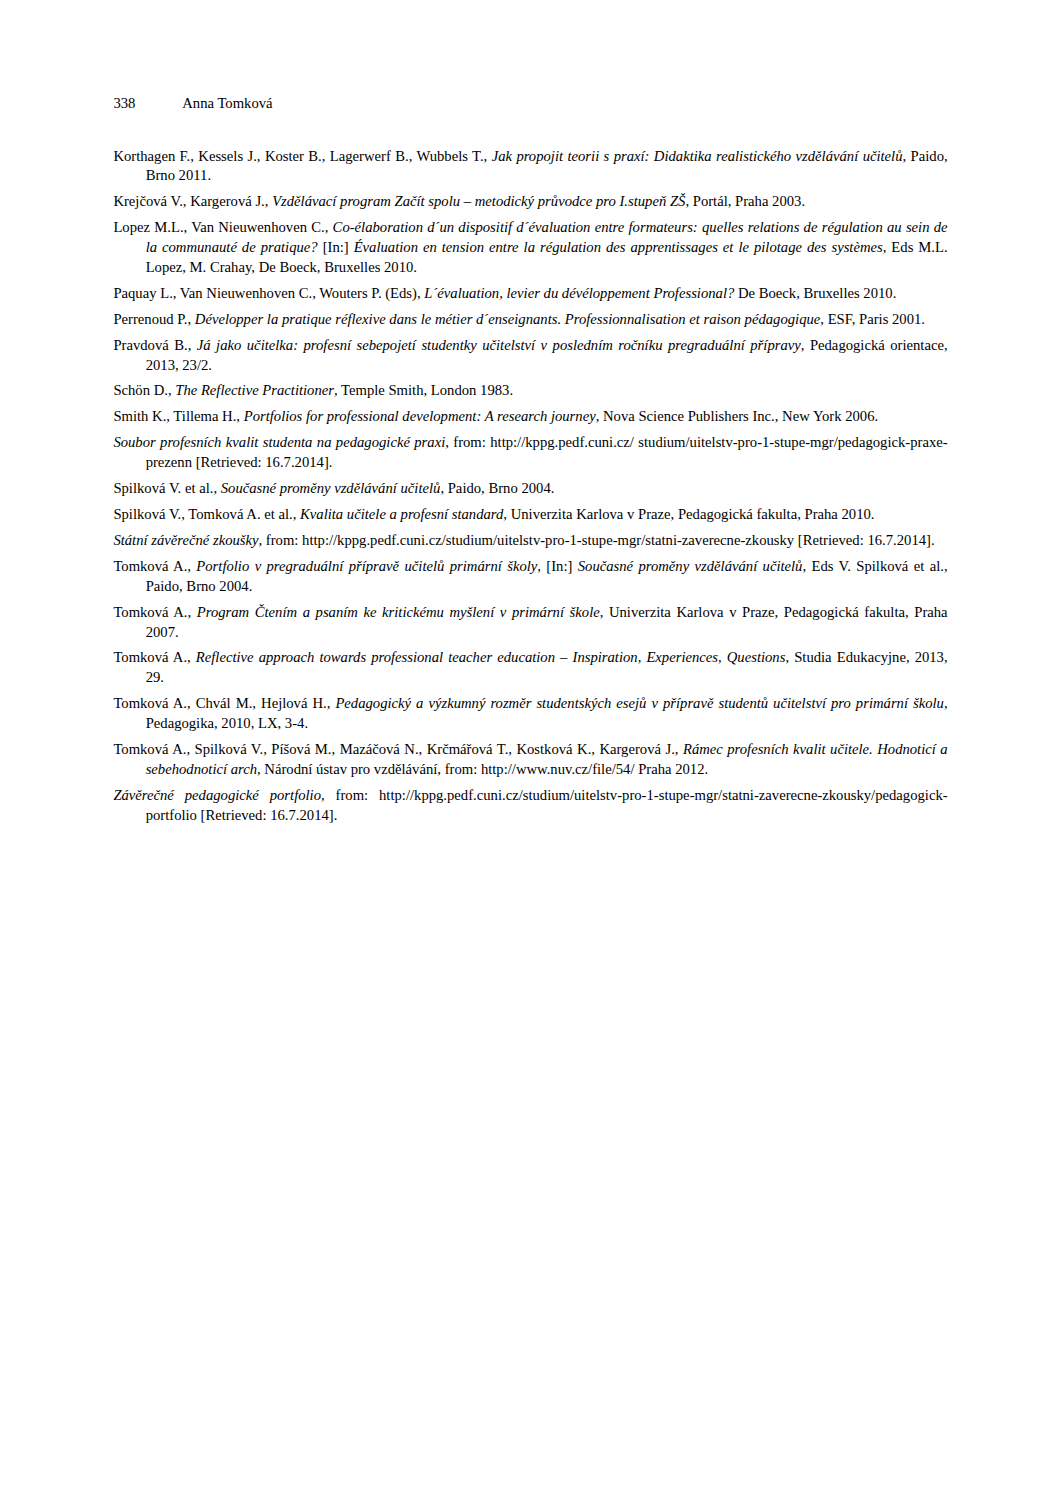338 Anna Tomková
Korthagen F., Kessels J., Koster B., Lagerwerf B., Wubbels T., Jak propojit teorii s praxí: Didaktika realistického vzdělávání učitelů, Paido, Brno 2011.
Krejčová V., Kargerová J., Vzdělávací program Začít spolu – metodický průvodce pro I.stupeň ZŠ, Portál, Praha 2003.
Lopez M.L., Van Nieuwenhoven C., Co-élaboration d´un dispositif d´évaluation entre formateurs: quelles relations de régulation au sein de la communauté de pratique? [In:] Évaluation en tension entre la régulation des apprentissages et le pilotage des systèmes, Eds M.L. Lopez, M. Crahay, De Boeck, Bruxelles 2010.
Paquay L., Van Nieuwenhoven C., Wouters P. (Eds), L´évaluation, levier du dévéloppement Professional? De Boeck, Bruxelles 2010.
Perrenoud P., Développer la pratique réflexive dans le métier d´enseignants. Professionnalisation et raison pédagogique, ESF, Paris 2001.
Pravdová B., Já jako učitelka: profesní sebepojetí studentky učitelství v posledním ročníku pregraduální přípravy, Pedagogická orientace, 2013, 23/2.
Schön D., The Reflective Practitioner, Temple Smith, London 1983.
Smith K., Tillema H., Portfolios for professional development: A research journey, Nova Science Publishers Inc., New York 2006.
Soubor profesních kvalit studenta na pedagogické praxi, from: http://kppg.pedf.cuni.cz/ studium/uitelstv-pro-1-stupe-mgr/pedagogick-praxe-prezenn [Retrieved: 16.7.2014].
Spilková V. et al., Současné proměny vzdělávání učitelů, Paido, Brno 2004.
Spilková V., Tomková A. et al., Kvalita učitele a profesní standard, Univerzita Karlova v Praze, Pedagogická fakulta, Praha 2010.
Státní závěrečné zkoušky, from: http://kppg.pedf.cuni.cz/studium/uitelstv-pro-1-stupe-mgr/statni-zaverecne-zkousky [Retrieved: 16.7.2014].
Tomková A., Portfolio v pregraduální přípravě učitelů primární školy, [In:] Současné proměny vzdělávání učitelů, Eds V. Spilková et al., Paido, Brno 2004.
Tomková A., Program Čtením a psaním ke kritickému myšlení v primární škole, Univerzita Karlova v Praze, Pedagogická fakulta, Praha 2007.
Tomková A., Reflective approach towards professional teacher education – Inspiration, Experiences, Questions, Studia Edukacyjne, 2013, 29.
Tomková A., Chvál M., Hejlová H., Pedagogický a výzkumný rozměr studentských esejů v přípravě studentů učitelství pro primární školu, Pedagogika, 2010, LX, 3-4.
Tomková A., Spilková V., Píšová M., Mazáčová N., Krčmářová T., Kostková K., Kargerová J., Rámec profesních kvalit učitele. Hodnoticí a sebehodnoticí arch, Národní ústav pro vzdělávání, from: http://www.nuv.cz/file/54/ Praha 2012.
Závěrečné pedagogické portfolio, from: http://kppg.pedf.cuni.cz/studium/uitelstv-pro-1-stupe-mgr/statni-zaverecne-zkousky/pedagogick-portfolio [Retrieved: 16.7.2014].